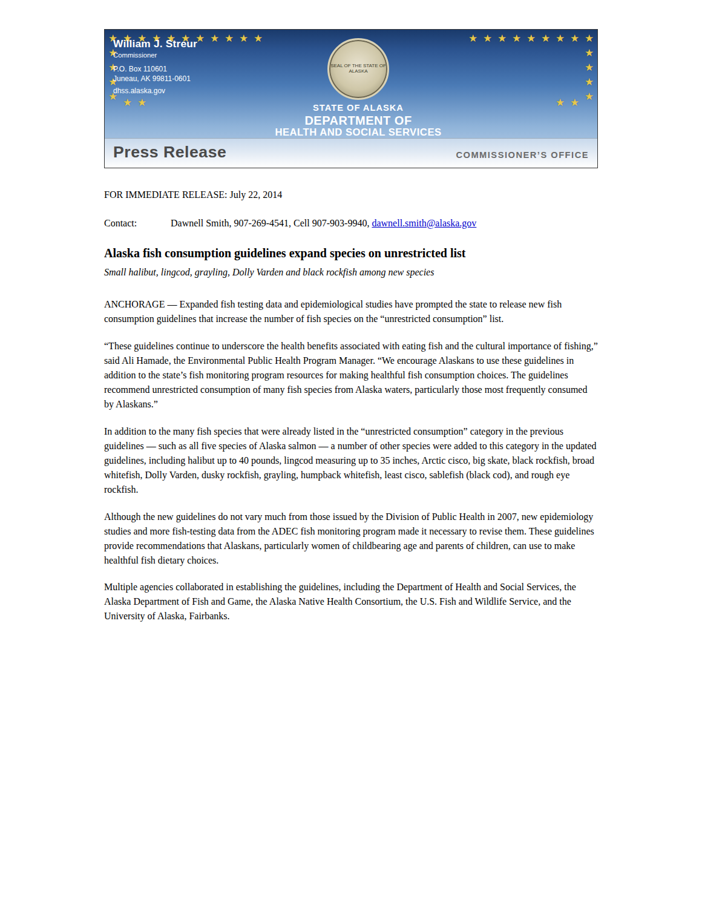★ ★ ★ ★ ★ ★ ★ ★ ★ ★ ★ ★ ★ ★ ★ ★ ★ ★ ★ ★ ★ ★ ★ ★ ★ ★ ★ ★ ★ ★ ★ ★
William J. Streur
Commissioner
P.O. Box 110601
Juneau, AK 99811-0601
dhss.alaska.gov
SEAL OF THE STATE OF ALASKA
State of Alaska
Department of
Health and Social Services
Press Release
Commissioner’s Office
FOR IMMEDIATE RELEASE: July 22, 2014
Contact: Dawnell Smith, 907-269-4541, Cell 907-903-9940, dawnell.smith@alaska.gov
Alaska fish consumption guidelines expand species on unrestricted list
Small halibut, lingcod, grayling, Dolly Varden and black rockfish among new species
ANCHORAGE — Expanded fish testing data and epidemiological studies have prompted the state to release new fish consumption guidelines that increase the number of fish species on the “unrestricted consumption” list.
“These guidelines continue to underscore the health benefits associated with eating fish and the cultural importance of fishing,” said Ali Hamade, the Environmental Public Health Program Manager. “We encourage Alaskans to use these guidelines in addition to the state’s fish monitoring program resources for making healthful fish consumption choices. The guidelines recommend unrestricted consumption of many fish species from Alaska waters, particularly those most frequently consumed by Alaskans.”
In addition to the many fish species that were already listed in the “unrestricted consumption” category in the previous guidelines — such as all five species of Alaska salmon — a number of other species were added to this category in the updated guidelines, including halibut up to 40 pounds, lingcod measuring up to 35 inches, Arctic cisco, big skate, black rockfish, broad whitefish, Dolly Varden, dusky rockfish, grayling, humpback whitefish, least cisco, sablefish (black cod), and rough eye rockfish.
Although the new guidelines do not vary much from those issued by the Division of Public Health in 2007, new epidemiology studies and more fish-testing data from the ADEC fish monitoring program made it necessary to revise them. These guidelines provide recommendations that Alaskans, particularly women of childbearing age and parents of children, can use to make healthful fish dietary choices.
Multiple agencies collaborated in establishing the guidelines, including the Department of Health and Social Services, the Alaska Department of Fish and Game, the Alaska Native Health Consortium, the U.S. Fish and Wildlife Service, and the University of Alaska, Fairbanks.